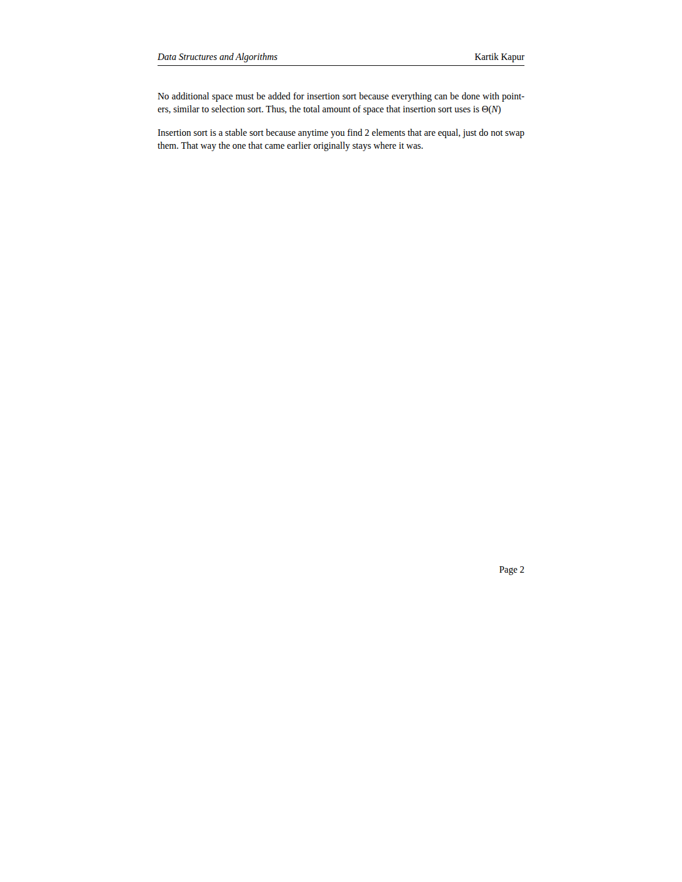Data Structures and Algorithms Kartik Kapur
No additional space must be added for insertion sort because everything can be done with pointers, similar to selection sort. Thus, the total amount of space that insertion sort uses is Θ(N)
Insertion sort is a stable sort because anytime you find 2 elements that are equal, just do not swap them. That way the one that came earlier originally stays where it was.
Page 2